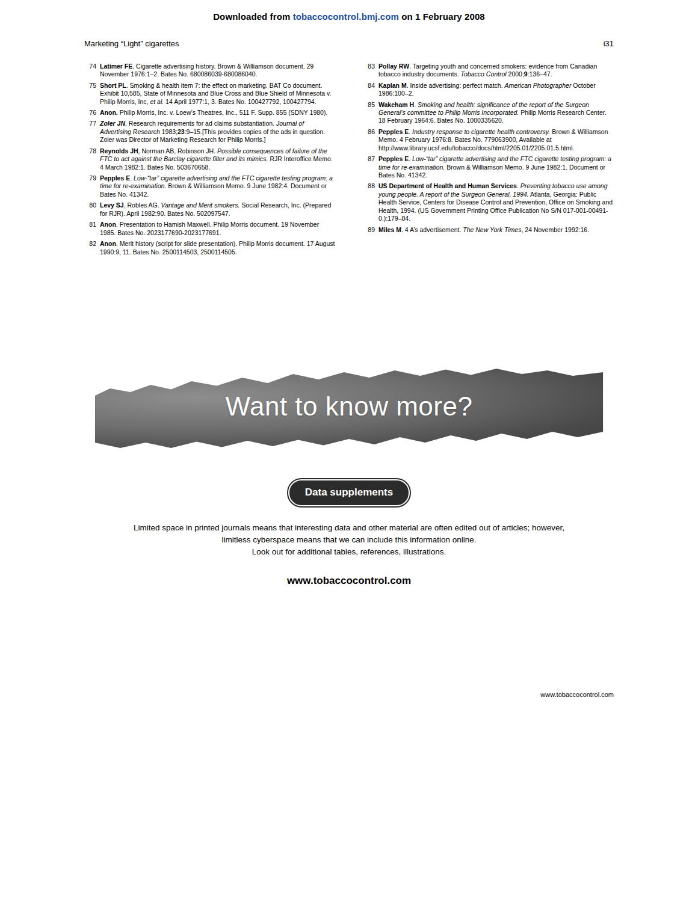Downloaded from tobaccocontrol.bmj.com on 1 February 2008
Marketing “Light” cigarettes
i31
74 Latimer FE. Cigarette advertising history. Brown & Williamson document. 29 November 1976:1–2. Bates No. 680086039-680086040.
75 Short PL. Smoking & health item 7: the effect on marketing. BAT Co document. Exhibit 10,585, State of Minnesota and Blue Cross and Blue Shield of Minnesota v. Philip Morris, Inc, et al. 14 April 1977:1, 3. Bates No. 100427792, 100427794.
76 Anon. Philip Morris, Inc. v. Loew’s Theatres, Inc., 511 F. Supp. 855 (SDNY 1980).
77 Zoler JN. Research requirements for ad claims substantiation. Journal of Advertising Research 1983;23:9–15.[This provides copies of the ads in question. Zoler was Director of Marketing Research for Philip Morris.]
78 Reynolds JH, Norman AB, Robinson JH. Possible consequences of failure of the FTC to act against the Barclay cigarette filter and its mimics. RJR Interoffice Memo. 4 March 1982:1. Bates No. 503670658.
79 Pepples E. Low-“tar” cigarette advertising and the FTC cigarette testing program: a time for re-examination. Brown & Williamson Memo. 9 June 1982:4. Document or Bates No. 41342.
80 Levy SJ, Robles AG. Vantage and Merit smokers. Social Research, Inc. (Prepared for RJR). April 1982:90. Bates No. 502097547.
81 Anon. Presentation to Hamish Maxwell. Philip Morris document. 19 November 1985. Bates No. 2023177690-2023177691.
82 Anon. Merit history (script for slide presentation). Philip Morris document. 17 August 1990:9, 11. Bates No. 2500114503, 2500114505.
83 Pollay RW. Targeting youth and concerned smokers: evidence from Canadian tobacco industry documents. Tobacco Control 2000;9:136–47.
84 Kaplan M. Inside advertising: perfect match. American Photographer October 1986:100–2.
85 Wakeham H. Smoking and health: significance of the report of the Surgeon General’s committee to Philip Morris Incorporated. Philip Morris Research Center. 18 February 1964:6. Bates No. 1000335620.
86 Pepples E. Industry response to cigarette health controversy. Brown & Williamson Memo. 4 February 1976:8. Bates No. 779063900, Available at http://www.library.ucsf.edu/tobacco/docs/html/2205.01/2205.01.5.html.
87 Pepples E. Low-“tar” cigarette advertising and the FTC cigarette testing program: a time for re-examination. Brown & Williamson Memo. 9 June 1982:1. Document or Bates No. 41342.
88 US Department of Health and Human Services. Preventing tobacco use among young people. A report of the Surgeon General, 1994. Atlanta, Georgia: Public Health Service, Centers for Disease Control and Prevention, Office on Smoking and Health, 1994. (US Government Printing Office Publication No S/N 017-001-00491-0.):179–84.
89 Miles M. 4 A’s advertisement. The New York Times, 24 November 1992:16.
Want to know more?
Data supplements
Limited space in printed journals means that interesting data and other material are often edited out of articles; however, limitless cyberspace means that we can include this information online.
Look out for additional tables, references, illustrations.
www.tobaccocontrol.com
www.tobaccocontrol.com